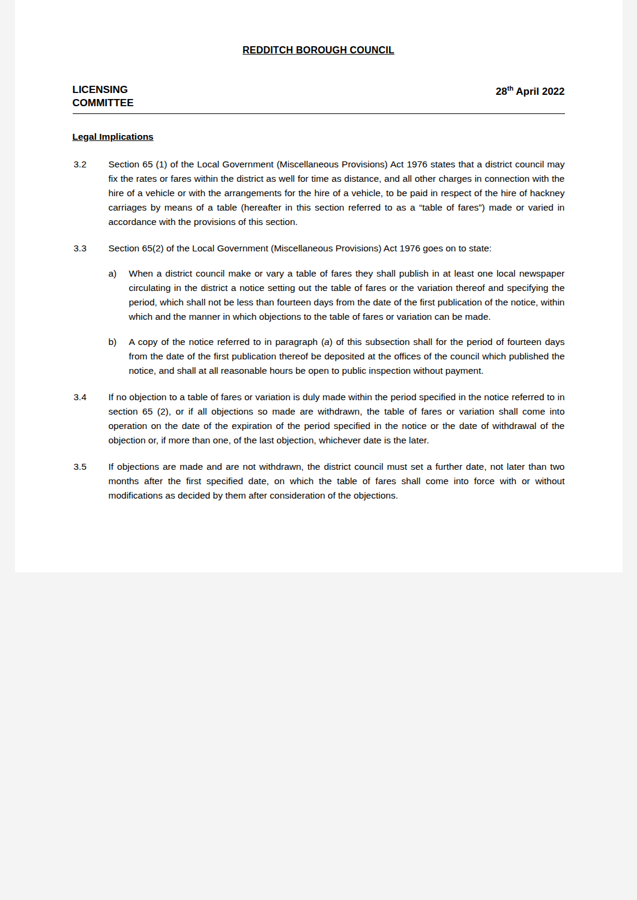REDDITCH BOROUGH COUNCIL
LICENSING
COMMITTEE
28th April 2022
Legal Implications
3.2 Section 65 (1) of the Local Government (Miscellaneous Provisions) Act 1976 states that a district council may fix the rates or fares within the district as well for time as distance, and all other charges in connection with the hire of a vehicle or with the arrangements for the hire of a vehicle, to be paid in respect of the hire of hackney carriages by means of a table (hereafter in this section referred to as a “table of fares”) made or varied in accordance with the provisions of this section.
3.3 Section 65(2) of the Local Government (Miscellaneous Provisions) Act 1976 goes on to state:
a) When a district council make or vary a table of fares they shall publish in at least one local newspaper circulating in the district a notice setting out the table of fares or the variation thereof and specifying the period, which shall not be less than fourteen days from the date of the first publication of the notice, within which and the manner in which objections to the table of fares or variation can be made.
b) A copy of the notice referred to in paragraph (a) of this subsection shall for the period of fourteen days from the date of the first publication thereof be deposited at the offices of the council which published the notice, and shall at all reasonable hours be open to public inspection without payment.
3.4 If no objection to a table of fares or variation is duly made within the period specified in the notice referred to in section 65 (2), or if all objections so made are withdrawn, the table of fares or variation shall come into operation on the date of the expiration of the period specified in the notice or the date of withdrawal of the objection or, if more than one, of the last objection, whichever date is the later.
3.5 If objections are made and are not withdrawn, the district council must set a further date, not later than two months after the first specified date, on which the table of fares shall come into force with or without modifications as decided by them after consideration of the objections.